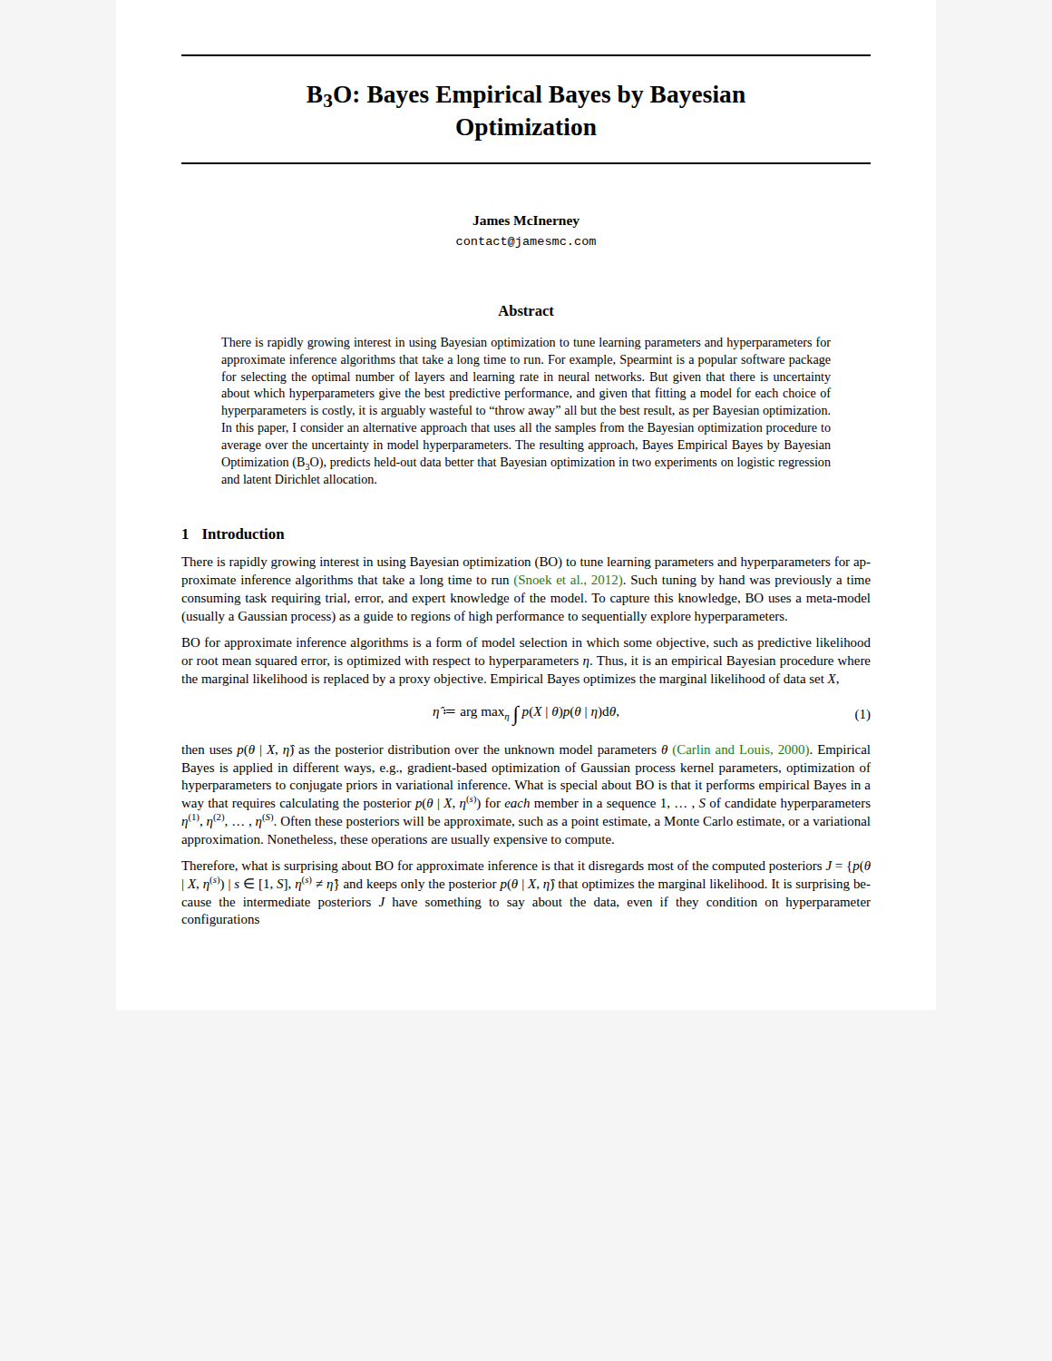B3 O: Bayes Empirical Bayes by Bayesian
Optimization
James McInerney
contact@jamesmc.com
Abstract
There is rapidly growing interest in using Bayesian optimization to tune learning parameters and hyperparameters for approximate inference algorithms that take a long time to run. For example, Spearmint is a popular software package for selecting the optimal number of layers and learning rate in neural networks. But given that there is uncertainty about which hyperparameters give the best predictive performance, and given that fitting a model for each choice of hyperparameters is costly, it is arguably wasteful to “throw away” all but the best result, as per Bayesian optimization. In this paper, I consider an alternative approach that uses all the samples from the Bayesian optimization procedure to average over the uncertainty in model hyperparameters. The resulting approach, Bayes Empirical Bayes by Bayesian Optimization (B3O), predicts held-out data better that Bayesian optimization in two experiments on logistic regression and latent Dirichlet allocation.
1 Introduction
There is rapidly growing interest in using Bayesian optimization (BO) to tune learning parameters and hyperparameters for approximate inference algorithms that take a long time to run (Snoek et al., 2012). Such tuning by hand was previously a time consuming task requiring trial, error, and expert knowledge of the model. To capture this knowledge, BO uses a meta-model (usually a Gaussian process) as a guide to regions of high performance to sequentially explore hyperparameters.
BO for approximate inference algorithms is a form of model selection in which some objective, such as predictive likelihood or root mean squared error, is optimized with respect to hyperparameters η. Thus, it is an empirical Bayesian procedure where the marginal likelihood is replaced by a proxy objective. Empirical Bayes optimizes the marginal likelihood of data set X,
η̂ ≔ arg maxη ∫ p(X | θ)p(θ | η)dθ, (1)
then uses p(θ | X, η̂) as the posterior distribution over the unknown model parameters θ (Carlin and Louis, 2000). Empirical Bayes is applied in different ways, e.g., gradient-based optimization of Gaussian process kernel parameters, optimization of hyperparameters to conjugate priors in variational inference. What is special about BO is that it performs empirical Bayes in a way that requires calculating the posterior p(θ | X, η(s)) for each member in a sequence 1, … , S of candidate hyperparameters η(1), η(2), … , η(S). Often these posteriors will be approximate, such as a point estimate, a Monte Carlo estimate, or a variational approximation. Nonetheless, these operations are usually expensive to compute.
Therefore, what is surprising about BO for approximate inference is that it disregards most of the computed posteriors J = {p(θ | X, η(s)) | s ∈ [1, S], η(s) ≠ η̂} and keeps only the posterior p(θ | X, η̂) that optimizes the marginal likelihood. It is surprising because the intermediate posteriors J have something to say about the data, even if they condition on hyperparameter configurations